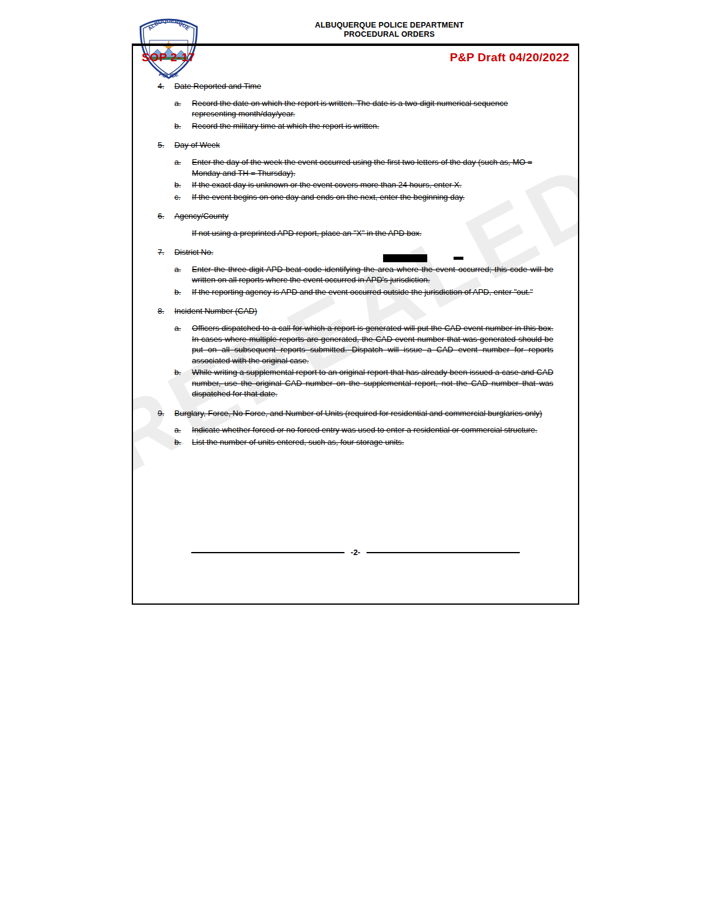ALBUQUERQUE POLICE
ALBUQUERQUE POLICE DEPARTMENT
PROCEDURAL ORDERS
SOP 2-17
P&P Draft 04/20/2022
REPEALED
4. Date Reported and Time
a. Record the date on which the report is written. The date is a two-digit numerical sequence representing month/day/year.
b. Record the military time at which the report is written.
5. Day of Week
a. Enter the day of the week the event occurred using the first two letters of the day (such as, MO = Monday and TH = Thursday).
b. If the exact day is unknown or the event covers more than 24 hours, enter X.
c. If the event begins on one day and ends on the next, enter the beginning day.
6. Agency/County
If not using a preprinted APD report, place an "X" in the APD box.
7. District No.
a. Enter the three-digit APD beat code identifying the area where the event occurred; this code will be written on all reports where the event occurred in APD's jurisdiction.
b. If the reporting agency is APD and the event occurred outside the jurisdiction of APD, enter "out."
8. Incident Number (CAD)
a. Officers dispatched to a call for which a report is generated will put the CAD event number in this box. In cases where multiple reports are generated, the CAD event number that was generated should be put on all subsequent reports submitted. Dispatch will issue a CAD event number for reports associated with the original case.
b. While writing a supplemental report to an original report that has already been issued a case and CAD number, use the original CAD number on the supplemental report, not the CAD number that was dispatched for that date.
9. Burglary, Force, No Force, and Number of Units (required for residential and commercial burglaries only)
a. Indicate whether forced or no forced entry was used to enter a residential or commercial structure.
b. List the number of units entered, such as, four storage units.
-2-